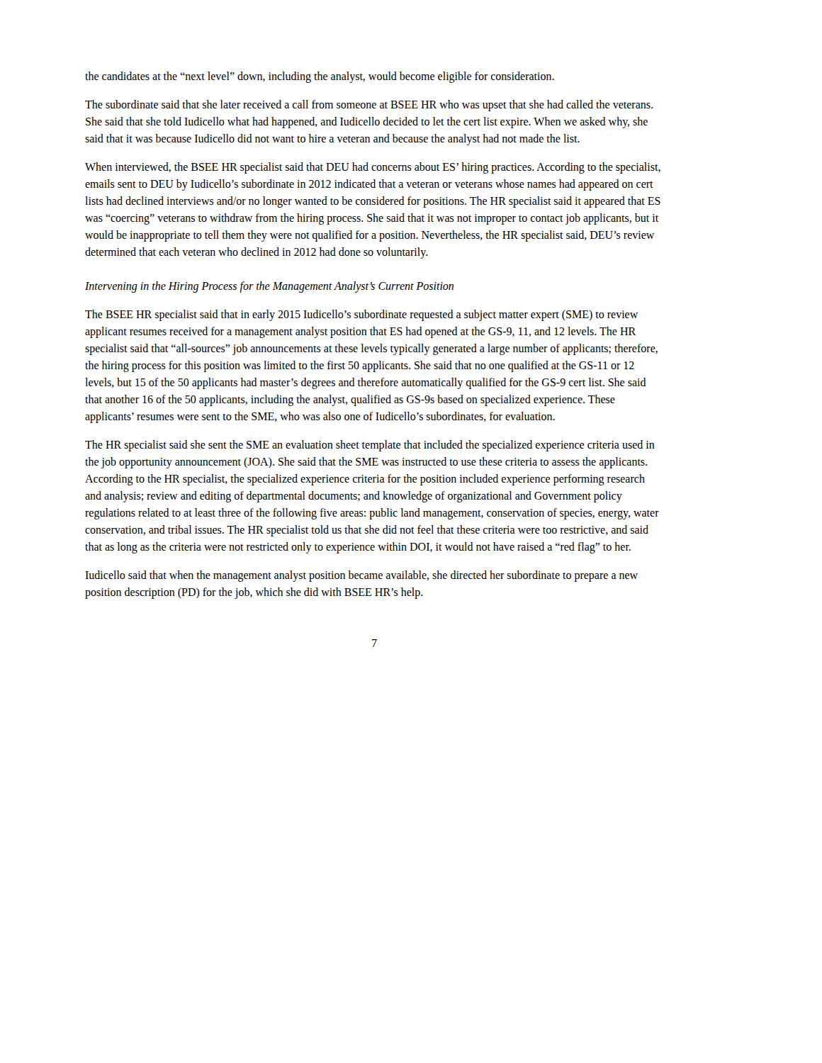the candidates at the “next level” down, including the analyst, would become eligible for consideration.
The subordinate said that she later received a call from someone at BSEE HR who was upset that she had called the veterans. She said that she told Iudicello what had happened, and Iudicello decided to let the cert list expire. When we asked why, she said that it was because Iudicello did not want to hire a veteran and because the analyst had not made the list.
When interviewed, the BSEE HR specialist said that DEU had concerns about ES’ hiring practices. According to the specialist, emails sent to DEU by Iudicello’s subordinate in 2012 indicated that a veteran or veterans whose names had appeared on cert lists had declined interviews and/or no longer wanted to be considered for positions. The HR specialist said it appeared that ES was “coercing” veterans to withdraw from the hiring process. She said that it was not improper to contact job applicants, but it would be inappropriate to tell them they were not qualified for a position. Nevertheless, the HR specialist said, DEU’s review determined that each veteran who declined in 2012 had done so voluntarily.
Intervening in the Hiring Process for the Management Analyst’s Current Position
The BSEE HR specialist said that in early 2015 Iudicello’s subordinate requested a subject matter expert (SME) to review applicant resumes received for a management analyst position that ES had opened at the GS-9, 11, and 12 levels. The HR specialist said that “all-sources” job announcements at these levels typically generated a large number of applicants; therefore, the hiring process for this position was limited to the first 50 applicants. She said that no one qualified at the GS-11 or 12 levels, but 15 of the 50 applicants had master’s degrees and therefore automatically qualified for the GS-9 cert list. She said that another 16 of the 50 applicants, including the analyst, qualified as GS-9s based on specialized experience. These applicants’ resumes were sent to the SME, who was also one of Iudicello’s subordinates, for evaluation.
The HR specialist said she sent the SME an evaluation sheet template that included the specialized experience criteria used in the job opportunity announcement (JOA). She said that the SME was instructed to use these criteria to assess the applicants. According to the HR specialist, the specialized experience criteria for the position included experience performing research and analysis; review and editing of departmental documents; and knowledge of organizational and Government policy regulations related to at least three of the following five areas: public land management, conservation of species, energy, water conservation, and tribal issues. The HR specialist told us that she did not feel that these criteria were too restrictive, and said that as long as the criteria were not restricted only to experience within DOI, it would not have raised a “red flag” to her.
Iudicello said that when the management analyst position became available, she directed her subordinate to prepare a new position description (PD) for the job, which she did with BSEE HR’s help.
7